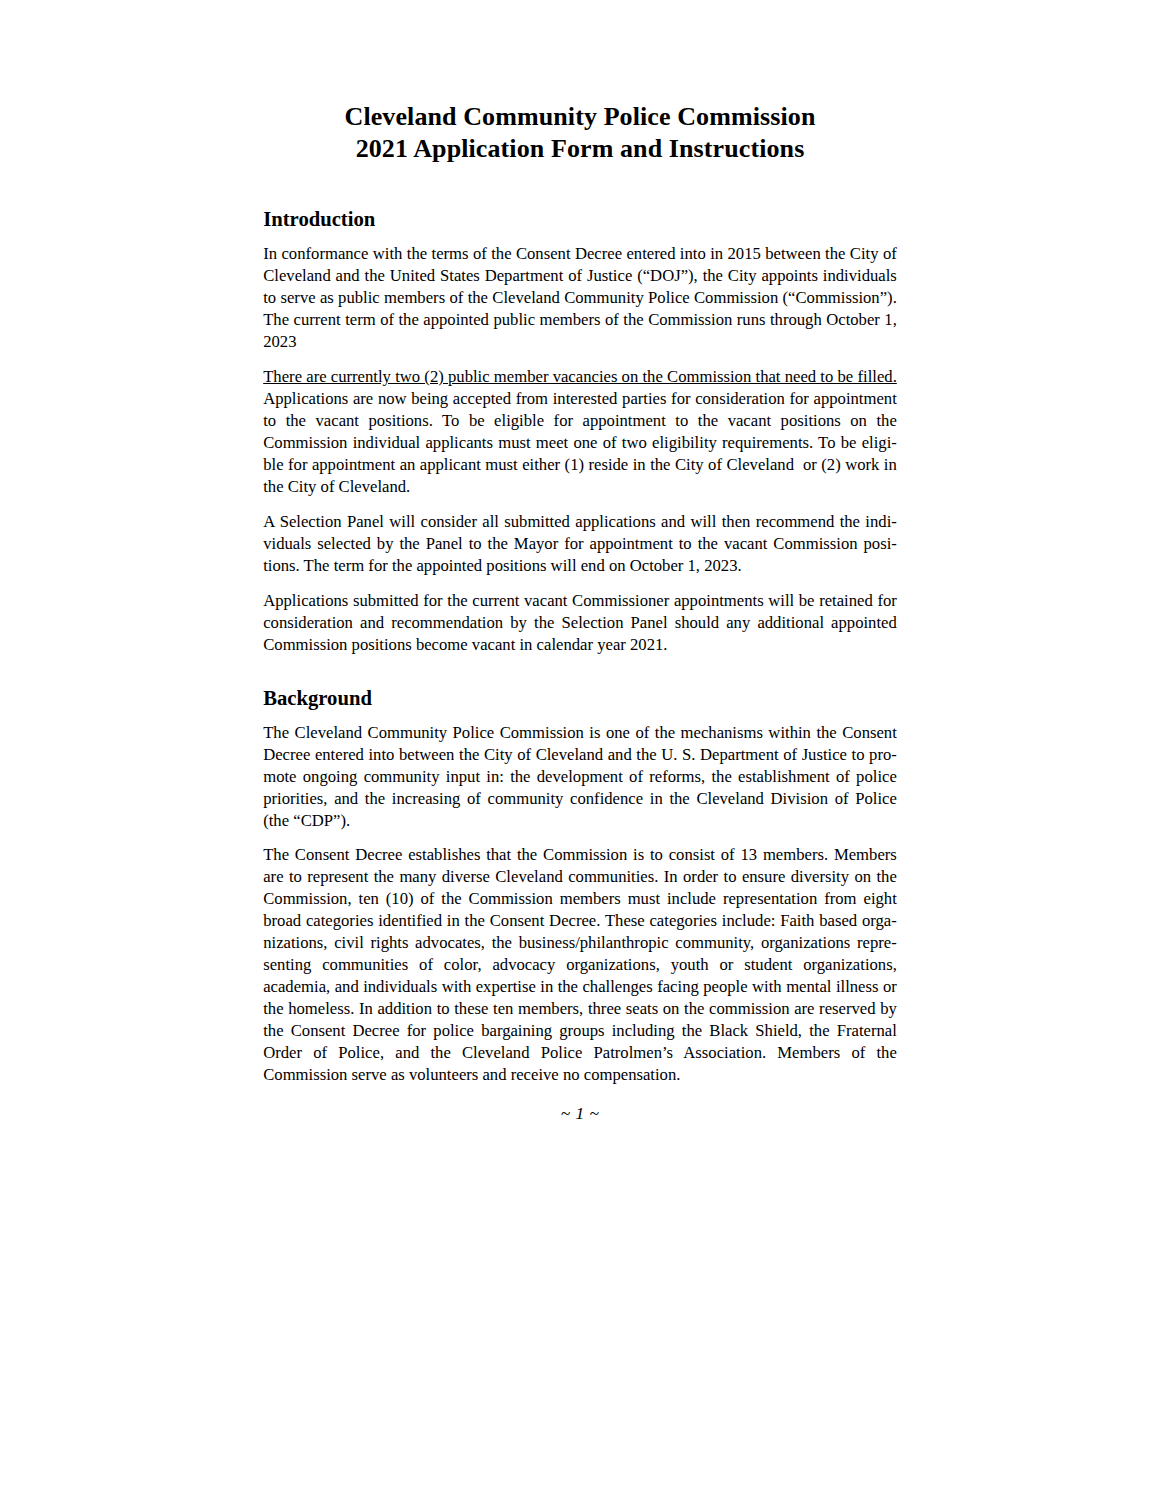Cleveland Community Police Commission
2021 Application Form and Instructions
Introduction
In conformance with the terms of the Consent Decree entered into in 2015 between the City of Cleveland and the United States Department of Justice (“DOJ”), the City appoints individuals to serve as public members of the Cleveland Community Police Commission (“Commission”). The current term of the appointed public members of the Commission runs through October 1, 2023
There are currently two (2) public member vacancies on the Commission that need to be filled. Applications are now being accepted from interested parties for consideration for appointment to the vacant positions. To be eligible for appointment to the vacant positions on the Commission individual applicants must meet one of two eligibility requirements. To be eligible for appointment an applicant must either (1) reside in the City of Cleveland or (2) work in the City of Cleveland.
A Selection Panel will consider all submitted applications and will then recommend the individuals selected by the Panel to the Mayor for appointment to the vacant Commission positions. The term for the appointed positions will end on October 1, 2023.
Applications submitted for the current vacant Commissioner appointments will be retained for consideration and recommendation by the Selection Panel should any additional appointed Commission positions become vacant in calendar year 2021.
Background
The Cleveland Community Police Commission is one of the mechanisms within the Consent Decree entered into between the City of Cleveland and the U. S. Department of Justice to promote ongoing community input in: the development of reforms, the establishment of police priorities, and the increasing of community confidence in the Cleveland Division of Police (the “CDP”).
The Consent Decree establishes that the Commission is to consist of 13 members. Members are to represent the many diverse Cleveland communities. In order to ensure diversity on the Commission, ten (10) of the Commission members must include representation from eight broad categories identified in the Consent Decree. These categories include: Faith based organizations, civil rights advocates, the business/philanthropic community, organizations representing communities of color, advocacy organizations, youth or student organizations, academia, and individuals with expertise in the challenges facing people with mental illness or the homeless. In addition to these ten members, three seats on the commission are reserved by the Consent Decree for police bargaining groups including the Black Shield, the Fraternal Order of Police, and the Cleveland Police Patrolmen’s Association. Members of the Commission serve as volunteers and receive no compensation.
~ 1 ~